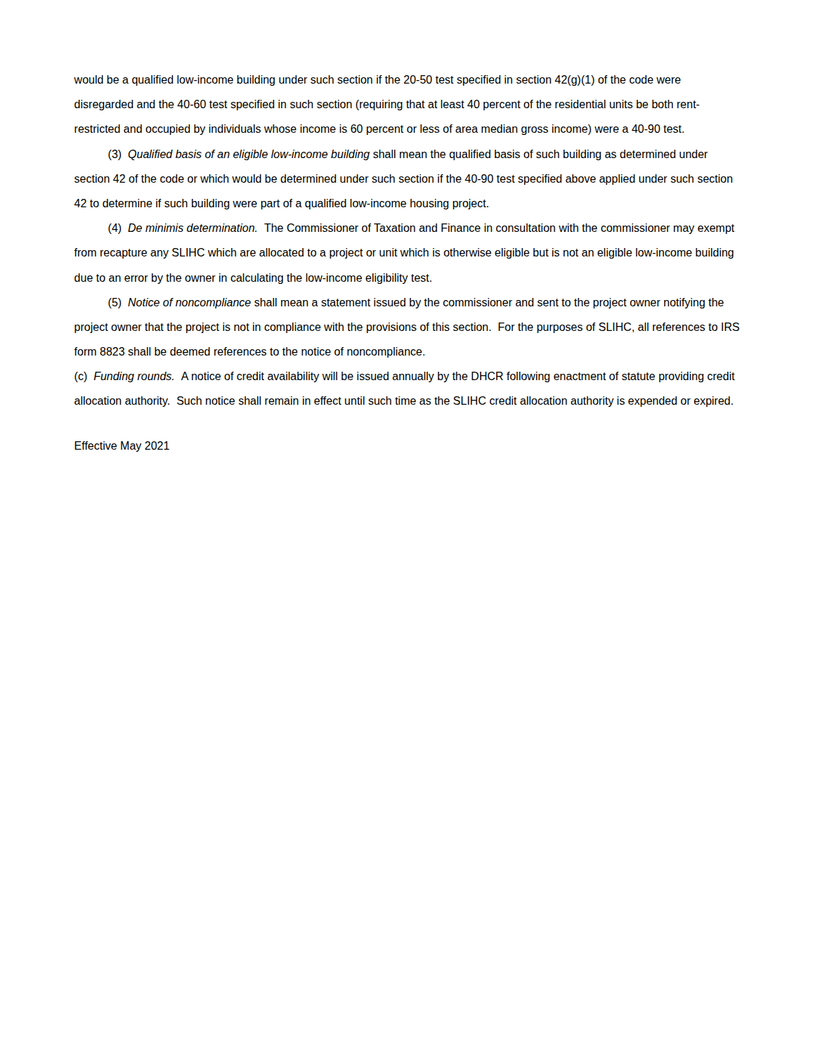would be a qualified low-income building under such section if the 20-50 test specified in section 42(g)(1) of the code were disregarded and the 40-60 test specified in such section (requiring that at least 40 percent of the residential units be both rent-restricted and occupied by individuals whose income is 60 percent or less of area median gross income) were a 40-90 test.
(3) Qualified basis of an eligible low-income building shall mean the qualified basis of such building as determined under section 42 of the code or which would be determined under such section if the 40-90 test specified above applied under such section 42 to determine if such building were part of a qualified low-income housing project.
(4) De minimis determination. The Commissioner of Taxation and Finance in consultation with the commissioner may exempt from recapture any SLIHC which are allocated to a project or unit which is otherwise eligible but is not an eligible low-income building due to an error by the owner in calculating the low-income eligibility test.
(5) Notice of noncompliance shall mean a statement issued by the commissioner and sent to the project owner notifying the project owner that the project is not in compliance with the provisions of this section. For the purposes of SLIHC, all references to IRS form 8823 shall be deemed references to the notice of noncompliance.
(c) Funding rounds. A notice of credit availability will be issued annually by the DHCR following enactment of statute providing credit allocation authority. Such notice shall remain in effect until such time as the SLIHC credit allocation authority is expended or expired.
Effective May 2021